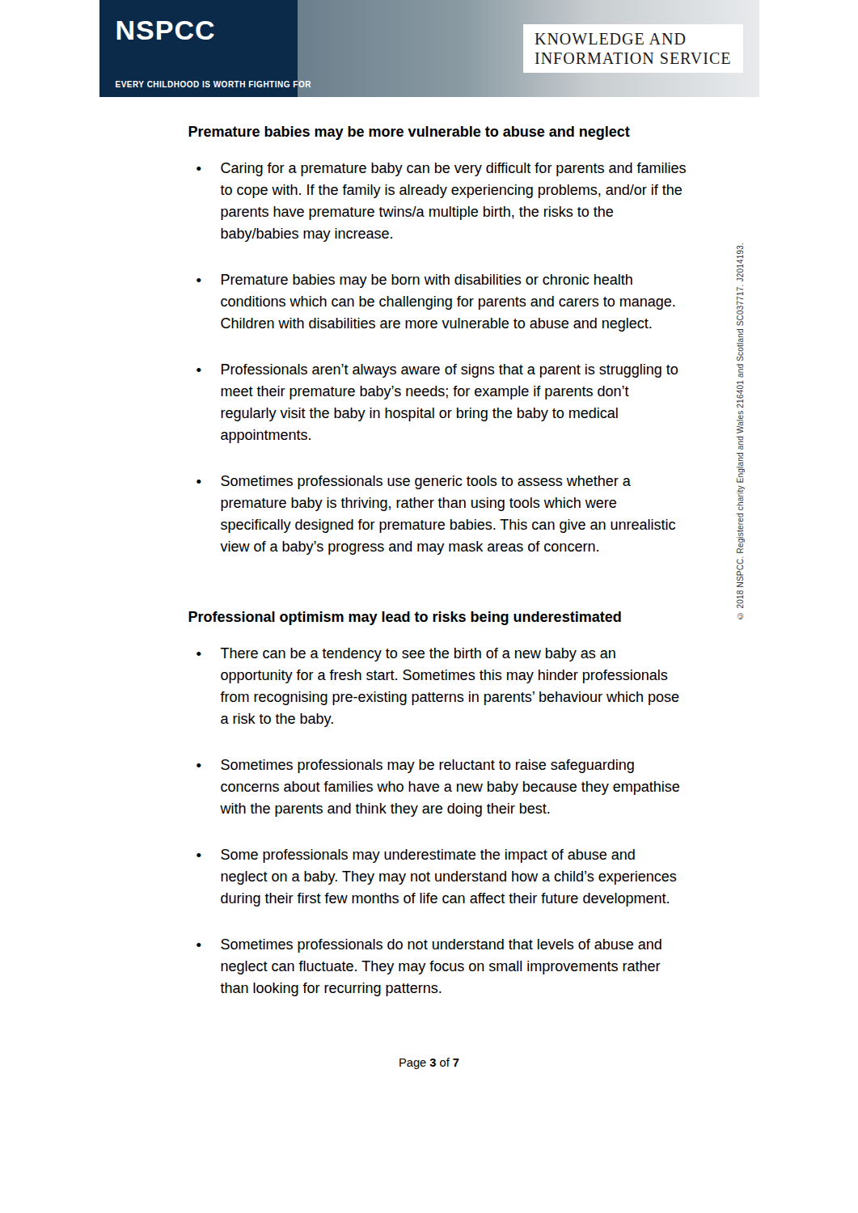NSPCC
EVERY CHILDHOOD IS WORTH FIGHTING FOR
KNOWLEDGE AND
INFORMATION SERVICE
Premature babies may be more vulnerable to abuse and neglect
Caring for a premature baby can be very difficult for parents and families to cope with. If the family is already experiencing problems, and/or if the parents have premature twins/a multiple birth, the risks to the baby/babies may increase.
Premature babies may be born with disabilities or chronic health conditions which can be challenging for parents and carers to manage. Children with disabilities are more vulnerable to abuse and neglect.
Professionals aren’t always aware of signs that a parent is struggling to meet their premature baby’s needs; for example if parents don’t regularly visit the baby in hospital or bring the baby to medical appointments.
Sometimes professionals use generic tools to assess whether a premature baby is thriving, rather than using tools which were specifically designed for premature babies. This can give an unrealistic view of a baby’s progress and may mask areas of concern.
Professional optimism may lead to risks being underestimated
There can be a tendency to see the birth of a new baby as an opportunity for a fresh start. Sometimes this may hinder professionals from recognising pre-existing patterns in parents’ behaviour which pose a risk to the baby.
Sometimes professionals may be reluctant to raise safeguarding concerns about families who have a new baby because they empathise with the parents and think they are doing their best.
Some professionals may underestimate the impact of abuse and neglect on a baby. They may not understand how a child’s experiences during their first few months of life can affect their future development.
Sometimes professionals do not understand that levels of abuse and neglect can fluctuate. They may focus on small improvements rather than looking for recurring patterns.
© 2018 NSPCC. Registered charity England and Wales 216401 and Scotland SC037717. J2014193.
Page 3 of 7